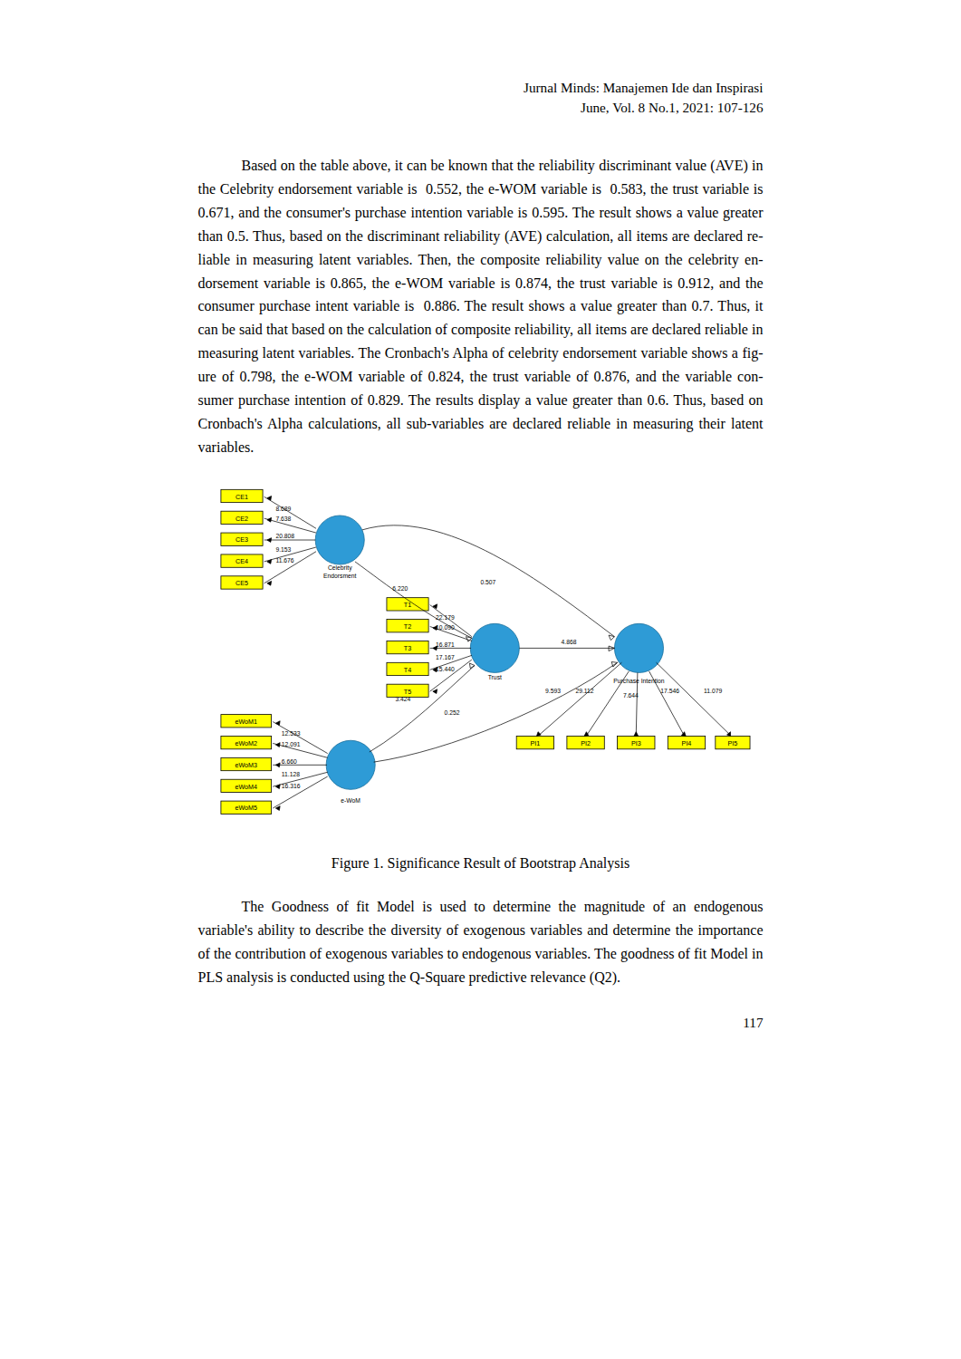Jurnal Minds: Manajemen Ide dan Inspirasi June, Vol. 8 No.1, 2021: 107-126
Based on the table above, it can be known that the reliability discriminant value (AVE) in the Celebrity endorsement variable is 0.552, the e-WOM variable is 0.583, the trust variable is 0.671, and the consumer's purchase intention variable is 0.595. The result shows a value greater than 0.5. Thus, based on the discriminant reliability (AVE) calculation, all items are declared reliable in measuring latent variables. Then, the composite reliability value on the celebrity endorsement variable is 0.865, the e-WOM variable is 0.874, the trust variable is 0.912, and the consumer purchase intent variable is 0.886. The result shows a value greater than 0.7. Thus, it can be said that based on the calculation of composite reliability, all items are declared reliable in measuring latent variables. The Cronbach's Alpha of celebrity endorsement variable shows a figure of 0.798, the e-WOM variable of 0.824, the trust variable of 0.876, and the variable consumer purchase intention of 0.829. The results display a value greater than 0.6. Thus, based on Cronbach's Alpha calculations, all sub-variables are declared reliable in measuring their latent variables.
Bootstrap analysis path diagram Path diagram with latent constructs Celebrity Endorsement, e-WoM, Trust, and Purchase Intention, with indicator boxes CE1 to CE5, eWoM1 to eWoM5, T1 to T5, and PI1 to PI5, and t-values on the paths. CE1 CE2 CE3 CE4 CE5 Celebrity Endorsment 8.689 7.638 20.808 9.153 11.676 T1 T2 T3 T4 T5 Trust 22.179 10.090 16.871 17.167 15.440 eWoM1 eWoM2 eWoM3 eWoM4 eWoM5 e-WoM 12.533 12.091 6.660 11.128 16.316 Purchase Intention PI1 PI2 PI3 PI4 PI5 9.593 29.112 7.644 17.546 11.079 0.507 6.220 4.868 3.424 0.252
Figure 1. Significance Result of Bootstrap Analysis
The Goodness of fit Model is used to determine the magnitude of an endogenous variable's ability to describe the diversity of exogenous variables and determine the importance of the contribution of exogenous variables to endogenous variables. The goodness of fit Model in PLS analysis is conducted using the Q-Square predictive relevance (Q2).
117